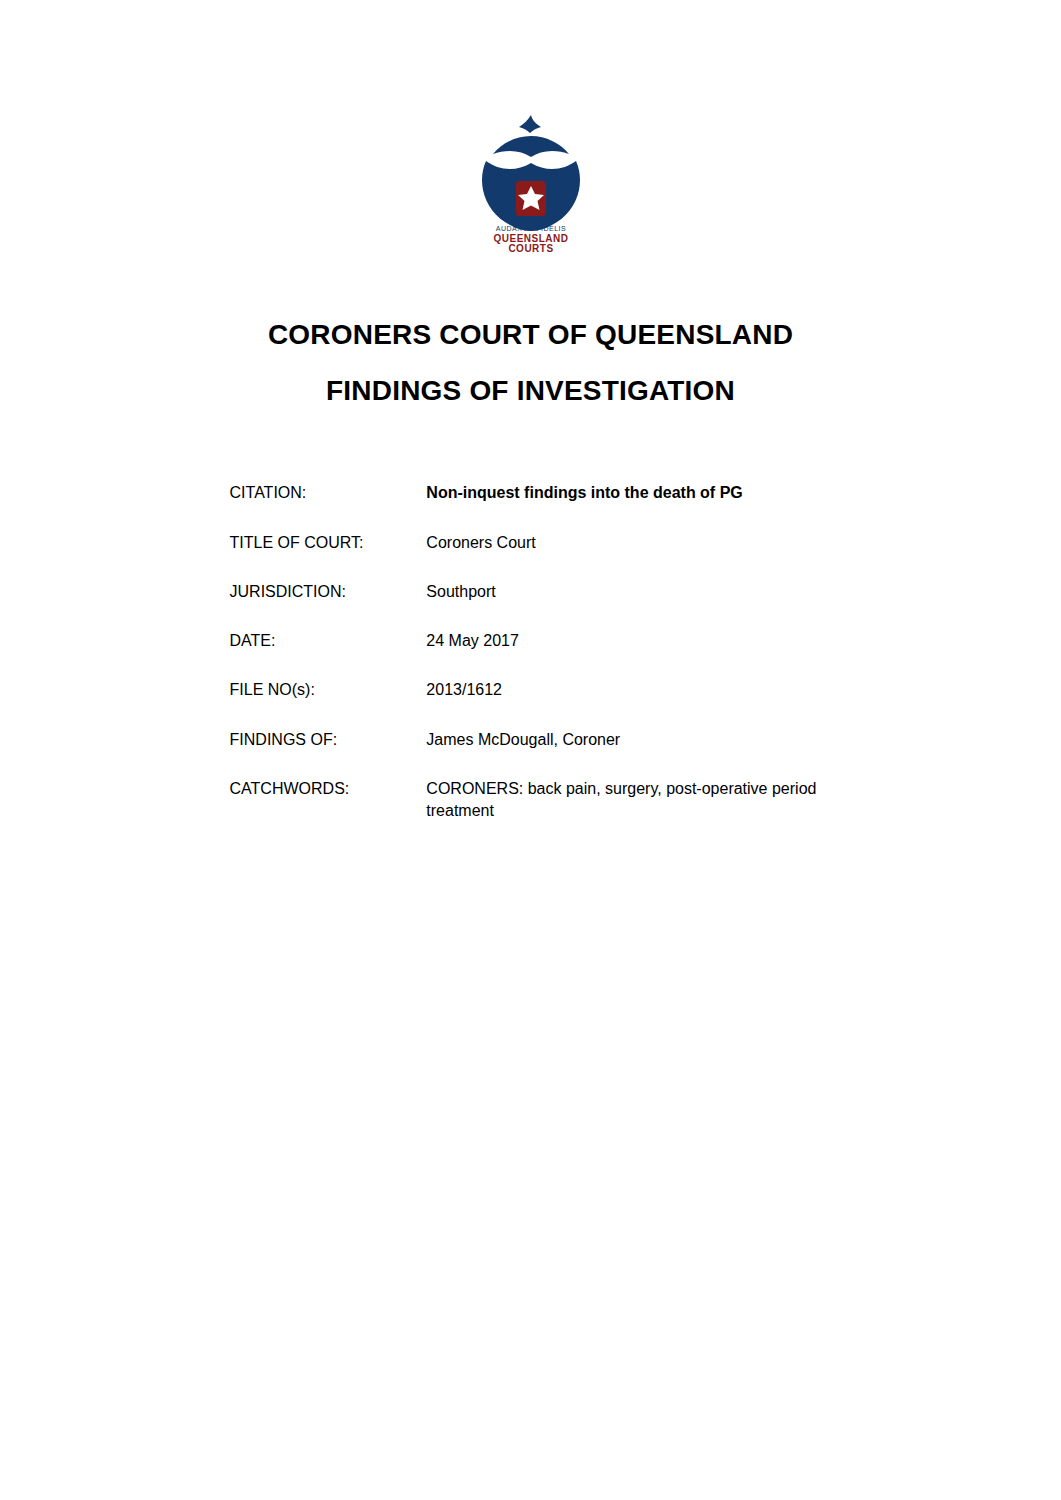CORONERS COURT OF QUEENSLAND
FINDINGS OF INVESTIGATION
| CITATION: | Non-inquest findings into the death of PG |
| TITLE OF COURT: | Coroners Court |
| JURISDICTION: | Southport |
| DATE: | 24 May 2017 |
| FILE NO(s): | 2013/1612 |
| FINDINGS OF: | James McDougall, Coroner |
| CATCHWORDS: | CORONERS: back pain, surgery, post-operative period treatment |